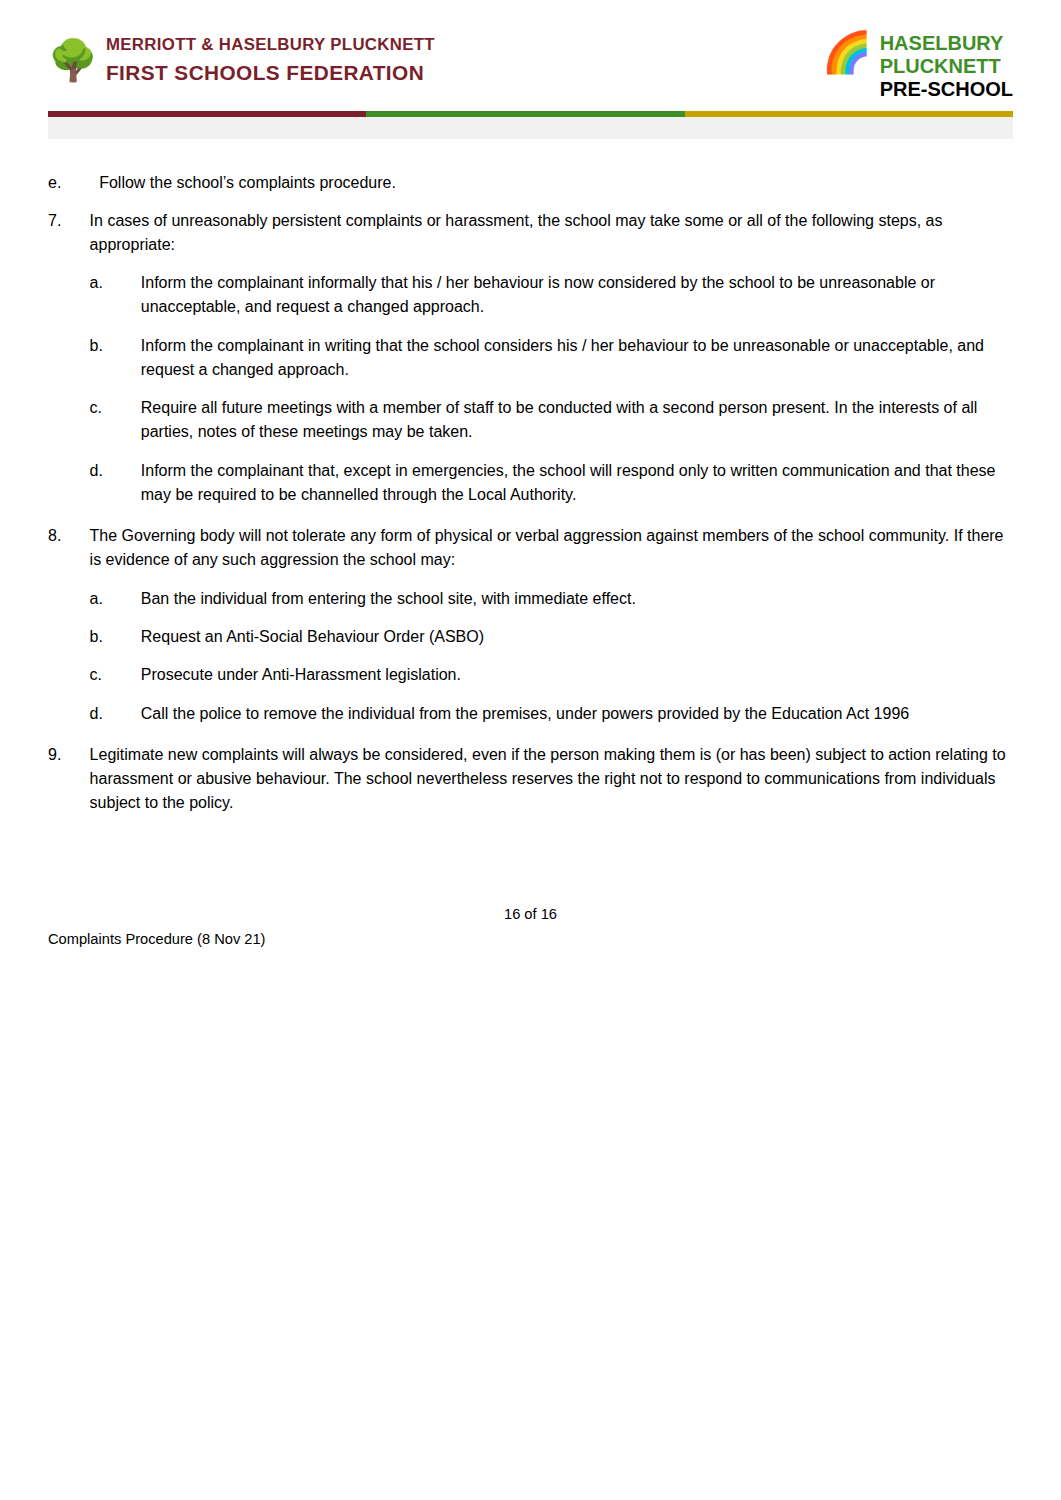🌳
MERRIOTT & HASELBURY PLUCKNETT
FIRST SCHOOLS FEDERATION
🌈
HASELBURY
PLUCKNETT
PRE-SCHOOL
e. Follow the school’s complaints procedure.
7. In cases of unreasonably persistent complaints or harassment, the school may take some or all of the following steps, as appropriate:
a. Inform the complainant informally that his / her behaviour is now considered by the school to be unreasonable or unacceptable, and request a changed approach.
b. Inform the complainant in writing that the school considers his / her behaviour to be unreasonable or unacceptable, and request a changed approach.
c. Require all future meetings with a member of staff to be conducted with a second person present. In the interests of all parties, notes of these meetings may be taken.
d. Inform the complainant that, except in emergencies, the school will respond only to written communication and that these may be required to be channelled through the Local Authority.
8. The Governing body will not tolerate any form of physical or verbal aggression against members of the school community. If there is evidence of any such aggression the school may:
a. Ban the individual from entering the school site, with immediate effect.
b. Request an Anti-Social Behaviour Order (ASBO)
c. Prosecute under Anti-Harassment legislation.
d. Call the police to remove the individual from the premises, under powers provided by the Education Act 1996
9. Legitimate new complaints will always be considered, even if the person making them is (or has been) subject to action relating to harassment or abusive behaviour. The school nevertheless reserves the right not to respond to communications from individuals subject to the policy.
16 of 16
Complaints Procedure (8 Nov 21)